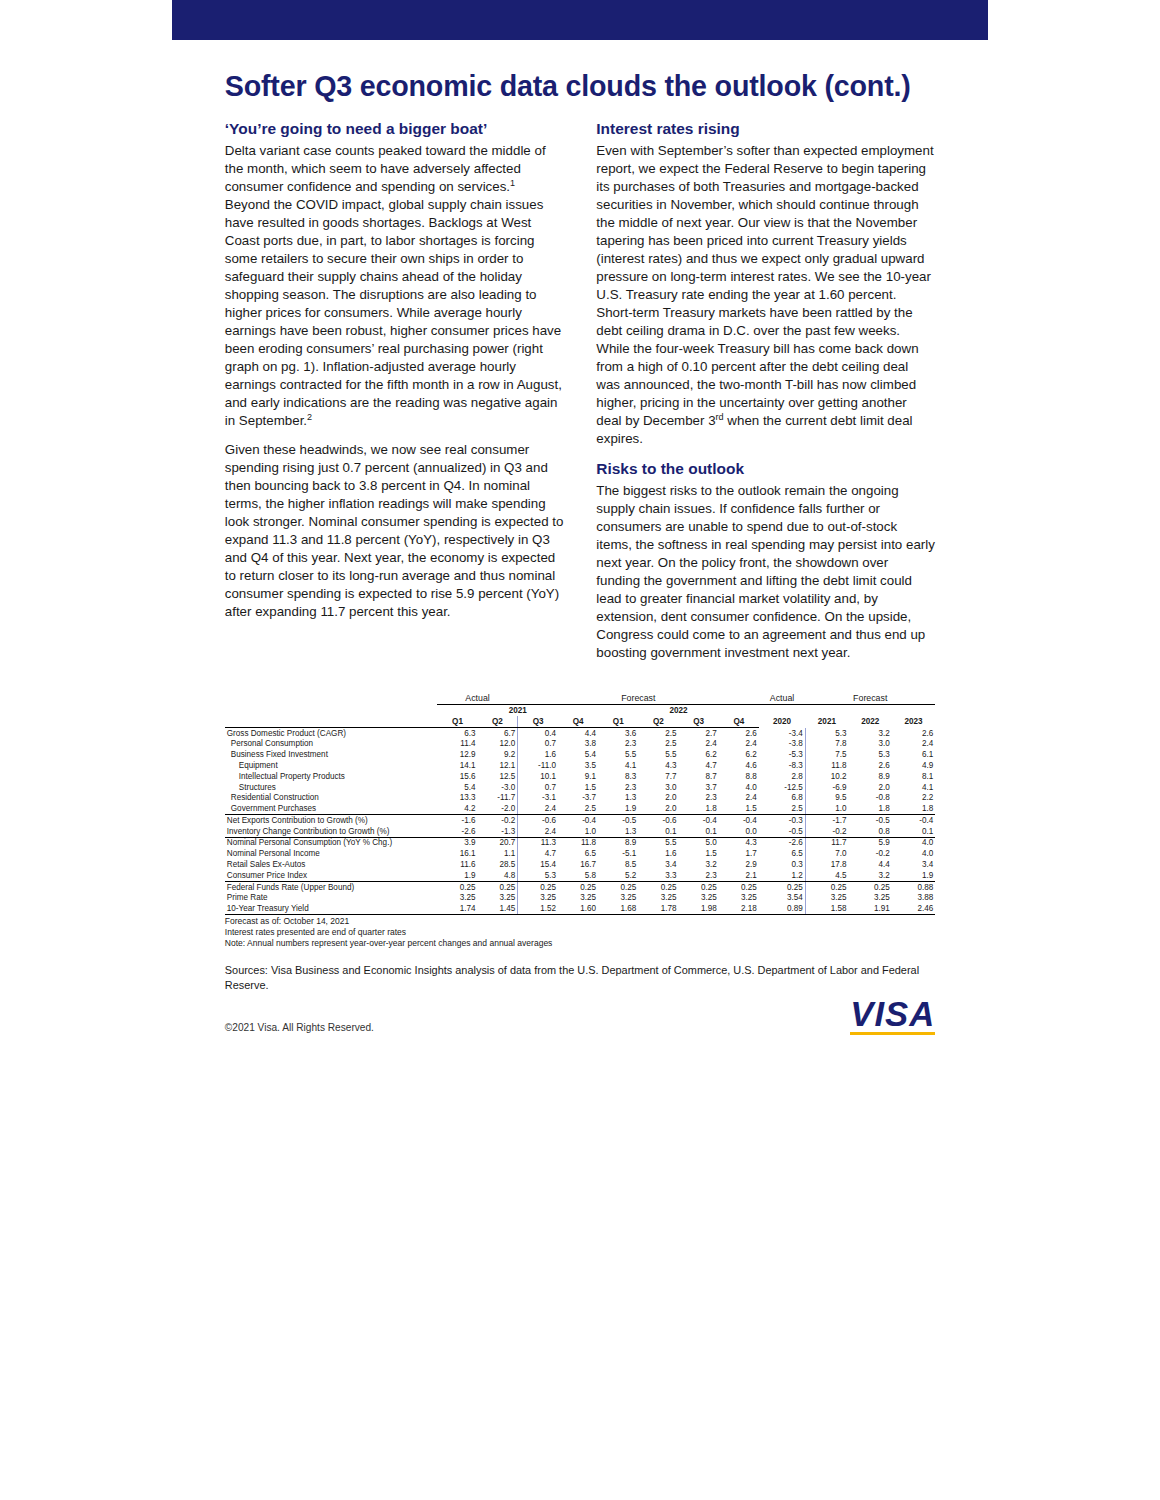Softer Q3 economic data clouds the outlook (cont.)
‘You’re going to need a bigger boat’
Delta variant case counts peaked toward the middle of the month, which seem to have adversely affected consumer confidence and spending on services.1 Beyond the COVID impact, global supply chain issues have resulted in goods shortages. Backlogs at West Coast ports due, in part, to labor shortages is forcing some retailers to secure their own ships in order to safeguard their supply chains ahead of the holiday shopping season. The disruptions are also leading to higher prices for consumers. While average hourly earnings have been robust, higher consumer prices have been eroding consumers’ real purchasing power (right graph on pg. 1). Inflation-adjusted average hourly earnings contracted for the fifth month in a row in August, and early indications are the reading was negative again in September.2
Given these headwinds, we now see real consumer spending rising just 0.7 percent (annualized) in Q3 and then bouncing back to 3.8 percent in Q4. In nominal terms, the higher inflation readings will make spending look stronger. Nominal consumer spending is expected to expand 11.3 and 11.8 percent (YoY), respectively in Q3 and Q4 of this year. Next year, the economy is expected to return closer to its long-run average and thus nominal consumer spending is expected to rise 5.9 percent (YoY) after expanding 11.7 percent this year.
Interest rates rising
Even with September’s softer than expected employment report, we expect the Federal Reserve to begin tapering its purchases of both Treasuries and mortgage-backed securities in November, which should continue through the middle of next year. Our view is that the November tapering has been priced into current Treasury yields (interest rates) and thus we expect only gradual upward pressure on long-term interest rates. We see the 10-year U.S. Treasury rate ending the year at 1.60 percent. Short-term Treasury markets have been rattled by the debt ceiling drama in D.C. over the past few weeks. While the four-week Treasury bill has come back down from a high of 0.10 percent after the debt ceiling deal was announced, the two-month T-bill has now climbed higher, pricing in the uncertainty over getting another deal by December 3rd when the current debt limit deal expires.
Risks to the outlook
The biggest risks to the outlook remain the ongoing supply chain issues. If confidence falls further or consumers are unable to spend due to out-of-stock items, the softness in real spending may persist into early next year. On the policy front, the showdown over funding the government and lifting the debt limit could lead to greater financial market volatility and, by extension, dent consumer confidence. On the upside, Congress could come to an agreement and thus end up boosting government investment next year.
| | Actual | Forecast | Actual | Forecast |
| | 2021 | 2022 | 2020 | 2021 | 2022 | 2023 |
| | Q1 | Q2 | Q3 | Q4 | Q1 | Q2 | Q3 | Q4 |
| Gross Domestic Product (CAGR) | 6.3 | 6.7 | 0.4 | 4.4 | 3.6 | 2.5 | 2.7 | 2.6 | -3.4 | 5.3 | 3.2 | 2.6 |
| Personal Consumption | 11.4 | 12.0 | 0.7 | 3.8 | 2.3 | 2.5 | 2.4 | 2.4 | -3.8 | 7.8 | 3.0 | 2.4 |
| Business Fixed Investment | 12.9 | 9.2 | 1.6 | 5.4 | 5.5 | 5.5 | 6.2 | 6.2 | -5.3 | 7.5 | 5.3 | 6.1 |
| Equipment | 14.1 | 12.1 | -11.0 | 3.5 | 4.1 | 4.3 | 4.7 | 4.6 | -8.3 | 11.8 | 2.6 | 4.9 |
| Intellectual Property Products | 15.6 | 12.5 | 10.1 | 9.1 | 8.3 | 7.7 | 8.7 | 8.8 | 2.8 | 10.2 | 8.9 | 8.1 |
| Structures | 5.4 | -3.0 | 0.7 | 1.5 | 2.3 | 3.0 | 3.7 | 4.0 | -12.5 | -6.9 | 2.0 | 4.1 |
| Residential Construction | 13.3 | -11.7 | -3.1 | -3.7 | 1.3 | 2.0 | 2.3 | 2.4 | 6.8 | 9.5 | -0.8 | 2.2 |
| Government Purchases | 4.2 | -2.0 | 2.4 | 2.5 | 1.9 | 2.0 | 1.8 | 1.5 | 2.5 | 1.0 | 1.8 | 1.8 |
| Net Exports Contribution to Growth (%) | -1.6 | -0.2 | -0.6 | -0.4 | -0.5 | -0.6 | -0.4 | -0.4 | -0.3 | -1.7 | -0.5 | -0.4 |
| Inventory Change Contribution to Growth (%) | -2.6 | -1.3 | 2.4 | 1.0 | 1.3 | 0.1 | 0.1 | 0.0 | -0.5 | -0.2 | 0.8 | 0.1 |
| Nominal Personal Consumption (YoY % Chg.) | 3.9 | 20.7 | 11.3 | 11.8 | 8.9 | 5.5 | 5.0 | 4.3 | -2.6 | 11.7 | 5.9 | 4.0 |
| Nominal Personal Income | 16.1 | 1.1 | 4.7 | 6.5 | -5.1 | 1.6 | 1.5 | 1.7 | 6.5 | 7.0 | -0.2 | 4.0 |
| Retail Sales Ex-Autos | 11.6 | 28.5 | 15.4 | 16.7 | 8.5 | 3.4 | 3.2 | 2.9 | 0.3 | 17.8 | 4.4 | 3.4 |
| Consumer Price Index | 1.9 | 4.8 | 5.3 | 5.8 | 5.2 | 3.3 | 2.3 | 2.1 | 1.2 | 4.5 | 3.2 | 1.9 |
| Federal Funds Rate (Upper Bound) | 0.25 | 0.25 | 0.25 | 0.25 | 0.25 | 0.25 | 0.25 | 0.25 | 0.25 | 0.25 | 0.25 | 0.88 |
| Prime Rate | 3.25 | 3.25 | 3.25 | 3.25 | 3.25 | 3.25 | 3.25 | 3.25 | 3.54 | 3.25 | 3.25 | 3.88 |
| 10-Year Treasury Yield | 1.74 | 1.45 | 1.52 | 1.60 | 1.68 | 1.78 | 1.98 | 2.18 | 0.89 | 1.58 | 1.91 | 2.46 |
Forecast as of: October 14, 2021
Interest rates presented are end of quarter rates
Note: Annual numbers represent year-over-year percent changes and annual averages
Sources: Visa Business and Economic Insights analysis of data from the U.S. Department of Commerce, U.S. Department of Labor and Federal Reserve.
©2021 Visa. All Rights Reserved.
VISA